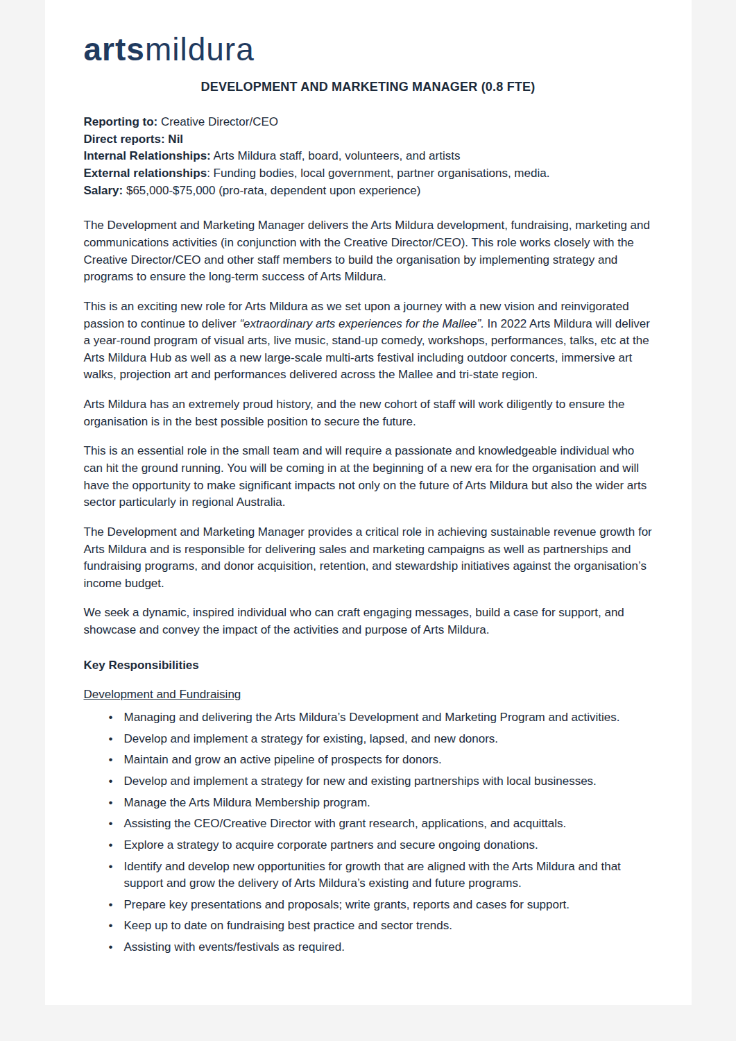arts mildura
DEVELOPMENT AND MARKETING MANAGER (0.8 FTE)
Reporting to: Creative Director/CEO
Direct reports: Nil
Internal Relationships: Arts Mildura staff, board, volunteers, and artists
External relationships: Funding bodies, local government, partner organisations, media.
Salary: $65,000-$75,000 (pro-rata, dependent upon experience)
The Development and Marketing Manager delivers the Arts Mildura development, fundraising, marketing and communications activities (in conjunction with the Creative Director/CEO). This role works closely with the Creative Director/CEO and other staff members to build the organisation by implementing strategy and programs to ensure the long-term success of Arts Mildura.
This is an exciting new role for Arts Mildura as we set upon a journey with a new vision and reinvigorated passion to continue to deliver “extraordinary arts experiences for the Mallee”. In 2022 Arts Mildura will deliver a year-round program of visual arts, live music, stand-up comedy, workshops, performances, talks, etc at the Arts Mildura Hub as well as a new large-scale multi-arts festival including outdoor concerts, immersive art walks, projection art and performances delivered across the Mallee and tri-state region.
Arts Mildura has an extremely proud history, and the new cohort of staff will work diligently to ensure the organisation is in the best possible position to secure the future.
This is an essential role in the small team and will require a passionate and knowledgeable individual who can hit the ground running. You will be coming in at the beginning of a new era for the organisation and will have the opportunity to make significant impacts not only on the future of Arts Mildura but also the wider arts sector particularly in regional Australia.
The Development and Marketing Manager provides a critical role in achieving sustainable revenue growth for Arts Mildura and is responsible for delivering sales and marketing campaigns as well as partnerships and fundraising programs, and donor acquisition, retention, and stewardship initiatives against the organisation’s income budget.
We seek a dynamic, inspired individual who can craft engaging messages, build a case for support, and showcase and convey the impact of the activities and purpose of Arts Mildura.
Key Responsibilities
Development and Fundraising
Managing and delivering the Arts Mildura’s Development and Marketing Program and activities.
Develop and implement a strategy for existing, lapsed, and new donors.
Maintain and grow an active pipeline of prospects for donors.
Develop and implement a strategy for new and existing partnerships with local businesses.
Manage the Arts Mildura Membership program.
Assisting the CEO/Creative Director with grant research, applications, and acquittals.
Explore a strategy to acquire corporate partners and secure ongoing donations.
Identify and develop new opportunities for growth that are aligned with the Arts Mildura and that support and grow the delivery of Arts Mildura’s existing and future programs.
Prepare key presentations and proposals; write grants, reports and cases for support.
Keep up to date on fundraising best practice and sector trends.
Assisting with events/festivals as required.